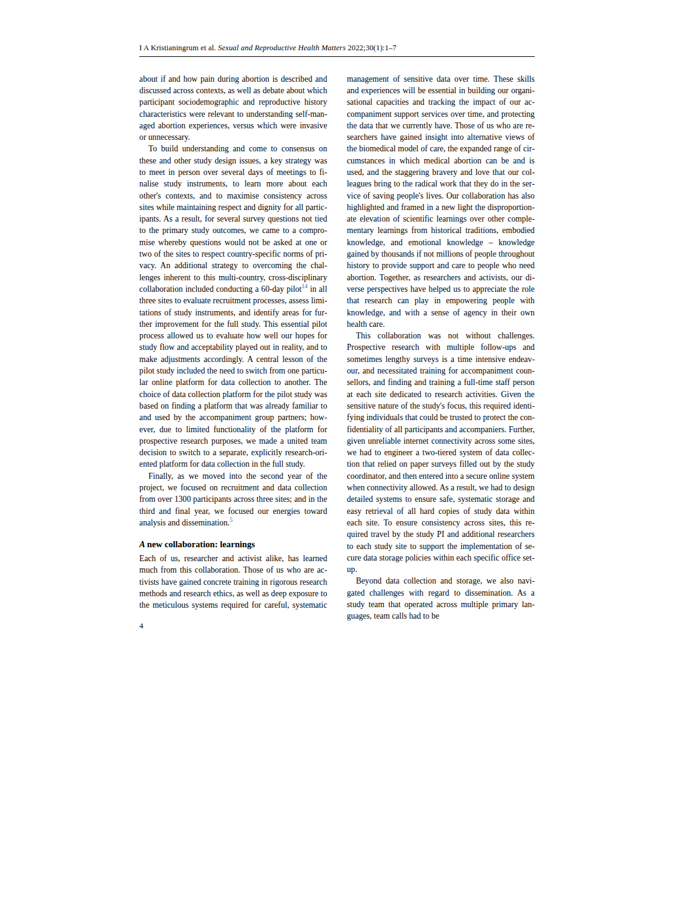I A Kristianingrum et al. Sexual and Reproductive Health Matters 2022;30(1):1–7
about if and how pain during abortion is described and discussed across contexts, as well as debate about which participant sociodemographic and reproductive history characteristics were relevant to understanding self-managed abortion experiences, versus which were invasive or unnecessary.
To build understanding and come to consensus on these and other study design issues, a key strategy was to meet in person over several days of meetings to finalise study instruments, to learn more about each other's contexts, and to maximise consistency across sites while maintaining respect and dignity for all participants. As a result, for several survey questions not tied to the primary study outcomes, we came to a compromise whereby questions would not be asked at one or two of the sites to respect country-specific norms of privacy. An additional strategy to overcoming the challenges inherent to this multi-country, cross-disciplinary collaboration included conducting a 60-day pilot14 in all three sites to evaluate recruitment processes, assess limitations of study instruments, and identify areas for further improvement for the full study. This essential pilot process allowed us to evaluate how well our hopes for study flow and acceptability played out in reality, and to make adjustments accordingly. A central lesson of the pilot study included the need to switch from one particular online platform for data collection to another. The choice of data collection platform for the pilot study was based on finding a platform that was already familiar to and used by the accompaniment group partners; however, due to limited functionality of the platform for prospective research purposes, we made a united team decision to switch to a separate, explicitly research-oriented platform for data collection in the full study.
Finally, as we moved into the second year of the project, we focused on recruitment and data collection from over 1300 participants across three sites; and in the third and final year, we focused our energies toward analysis and dissemination.5
A new collaboration: learnings
Each of us, researcher and activist alike, has learned much from this collaboration. Those of us who are activists have gained concrete training in rigorous research methods and research ethics, as well as deep exposure to the meticulous systems required for careful, systematic management of sensitive data over time. These skills and experiences will be essential in building our organisational capacities and tracking the impact of our accompaniment support services over time, and protecting the data that we currently have. Those of us who are researchers have gained insight into alternative views of the biomedical model of care, the expanded range of circumstances in which medical abortion can be and is used, and the staggering bravery and love that our colleagues bring to the radical work that they do in the service of saving people's lives. Our collaboration has also highlighted and framed in a new light the disproportionate elevation of scientific learnings over other complementary learnings from historical traditions, embodied knowledge, and emotional knowledge – knowledge gained by thousands if not millions of people throughout history to provide support and care to people who need abortion. Together, as researchers and activists, our diverse perspectives have helped us to appreciate the role that research can play in empowering people with knowledge, and with a sense of agency in their own health care.
This collaboration was not without challenges. Prospective research with multiple follow-ups and sometimes lengthy surveys is a time intensive endeavour, and necessitated training for accompaniment counsellors, and finding and training a full-time staff person at each site dedicated to research activities. Given the sensitive nature of the study's focus, this required identifying individuals that could be trusted to protect the confidentiality of all participants and accompaniers. Further, given unreliable internet connectivity across some sites, we had to engineer a two-tiered system of data collection that relied on paper surveys filled out by the study coordinator, and then entered into a secure online system when connectivity allowed. As a result, we had to design detailed systems to ensure safe, systematic storage and easy retrieval of all hard copies of study data within each site. To ensure consistency across sites, this required travel by the study PI and additional researchers to each study site to support the implementation of secure data storage policies within each specific office set-up.
Beyond data collection and storage, we also navigated challenges with regard to dissemination. As a study team that operated across multiple primary languages, team calls had to be
4